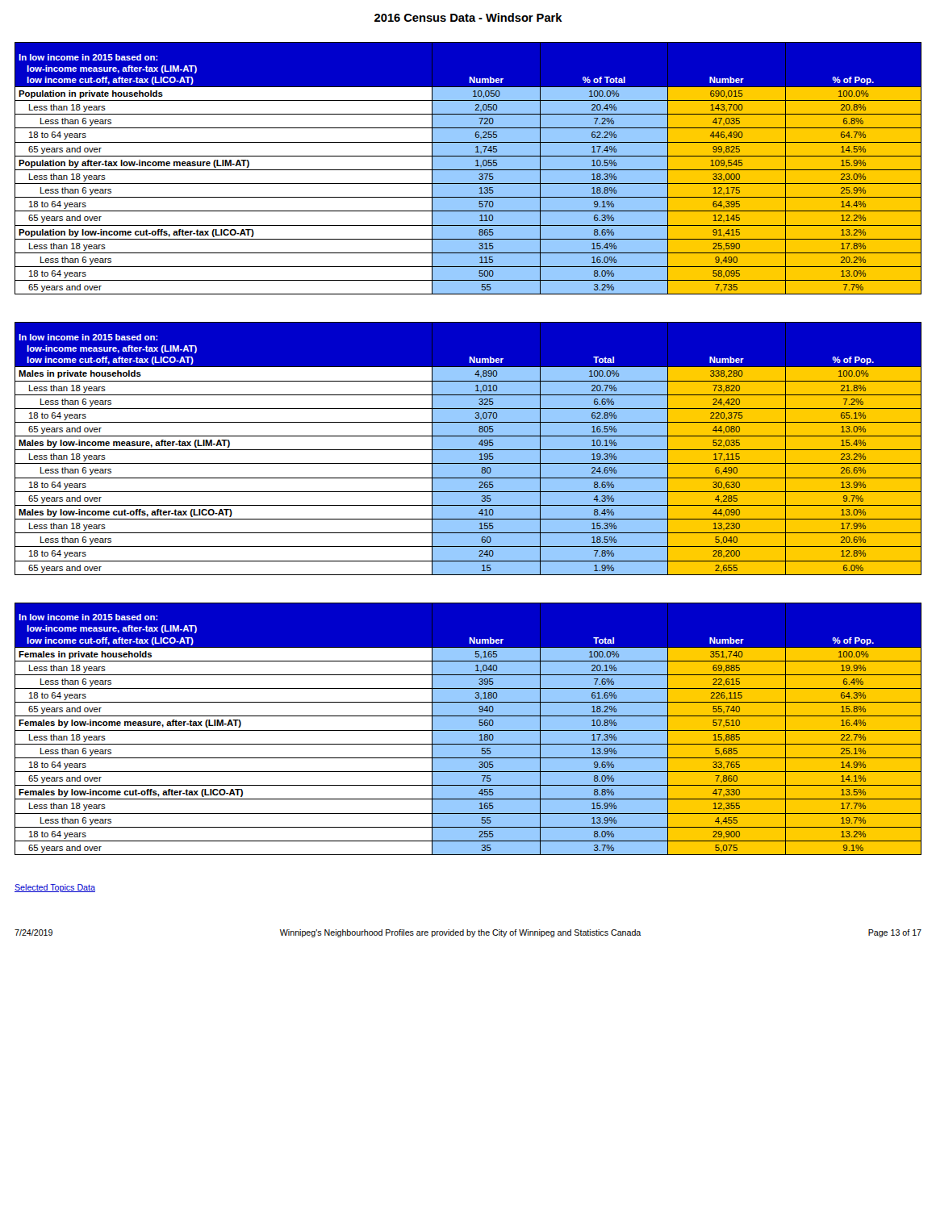2016 Census Data - Windsor Park
| In low income in 2015 based on: low-income measure, after-tax (LIM-AT) low income cut-off, after-tax (LICO-AT) | Number | % of Total | Number | % of Pop. |
| --- | --- | --- | --- | --- |
| Population in private households | 10,050 | 100.0% | 690,015 | 100.0% |
| Less than 18 years | 2,050 | 20.4% | 143,700 | 20.8% |
| Less than 6 years | 720 | 7.2% | 47,035 | 6.8% |
| 18 to 64 years | 6,255 | 62.2% | 446,490 | 64.7% |
| 65 years and over | 1,745 | 17.4% | 99,825 | 14.5% |
| Population by after-tax low-income measure (LIM-AT) | 1,055 | 10.5% | 109,545 | 15.9% |
| Less than 18 years | 375 | 18.3% | 33,000 | 23.0% |
| Less than 6 years | 135 | 18.8% | 12,175 | 25.9% |
| 18 to 64 years | 570 | 9.1% | 64,395 | 14.4% |
| 65 years and over | 110 | 6.3% | 12,145 | 12.2% |
| Population by low-income cut-offs, after-tax (LICO-AT) | 865 | 8.6% | 91,415 | 13.2% |
| Less than 18 years | 315 | 15.4% | 25,590 | 17.8% |
| Less than 6 years | 115 | 16.0% | 9,490 | 20.2% |
| 18 to 64 years | 500 | 8.0% | 58,095 | 13.0% |
| 65 years and over | 55 | 3.2% | 7,735 | 7.7% |
| In low income in 2015 based on: low-income measure, after-tax (LIM-AT) low income cut-off, after-tax (LICO-AT) | Number | Total | Number | % of Pop. |
| --- | --- | --- | --- | --- |
| Males in private households | 4,890 | 100.0% | 338,280 | 100.0% |
| Less than 18 years | 1,010 | 20.7% | 73,820 | 21.8% |
| Less than 6 years | 325 | 6.6% | 24,420 | 7.2% |
| 18 to 64 years | 3,070 | 62.8% | 220,375 | 65.1% |
| 65 years and over | 805 | 16.5% | 44,080 | 13.0% |
| Males by low-income measure, after-tax (LIM-AT) | 495 | 10.1% | 52,035 | 15.4% |
| Less than 18 years | 195 | 19.3% | 17,115 | 23.2% |
| Less than 6 years | 80 | 24.6% | 6,490 | 26.6% |
| 18 to 64 years | 265 | 8.6% | 30,630 | 13.9% |
| 65 years and over | 35 | 4.3% | 4,285 | 9.7% |
| Males by low-income cut-offs, after-tax (LICO-AT) | 410 | 8.4% | 44,090 | 13.0% |
| Less than 18 years | 155 | 15.3% | 13,230 | 17.9% |
| Less than 6 years | 60 | 18.5% | 5,040 | 20.6% |
| 18 to 64 years | 240 | 7.8% | 28,200 | 12.8% |
| 65 years and over | 15 | 1.9% | 2,655 | 6.0% |
| In low income in 2015 based on: low-income measure, after-tax (LIM-AT) low income cut-off, after-tax (LICO-AT) | Number | Total | Number | % of Pop. |
| --- | --- | --- | --- | --- |
| Females in private households | 5,165 | 100.0% | 351,740 | 100.0% |
| Less than 18 years | 1,040 | 20.1% | 69,885 | 19.9% |
| Less than 6 years | 395 | 7.6% | 22,615 | 6.4% |
| 18 to 64 years | 3,180 | 61.6% | 226,115 | 64.3% |
| 65 years and over | 940 | 18.2% | 55,740 | 15.8% |
| Females by low-income measure, after-tax (LIM-AT) | 560 | 10.8% | 57,510 | 16.4% |
| Less than 18 years | 180 | 17.3% | 15,885 | 22.7% |
| Less than 6 years | 55 | 13.9% | 5,685 | 25.1% |
| 18 to 64 years | 305 | 9.6% | 33,765 | 14.9% |
| 65 years and over | 75 | 8.0% | 7,860 | 14.1% |
| Females by low-income cut-offs, after-tax (LICO-AT) | 455 | 8.8% | 47,330 | 13.5% |
| Less than 18 years | 165 | 15.9% | 12,355 | 17.7% |
| Less than 6 years | 55 | 13.9% | 4,455 | 19.7% |
| 18 to 64 years | 255 | 8.0% | 29,900 | 13.2% |
| 65 years and over | 35 | 3.7% | 5,075 | 9.1% |
Selected Topics Data
7/24/2019
Winnipeg's Neighbourhood Profiles are provided by the City of Winnipeg and Statistics Canada
Page 13 of 17